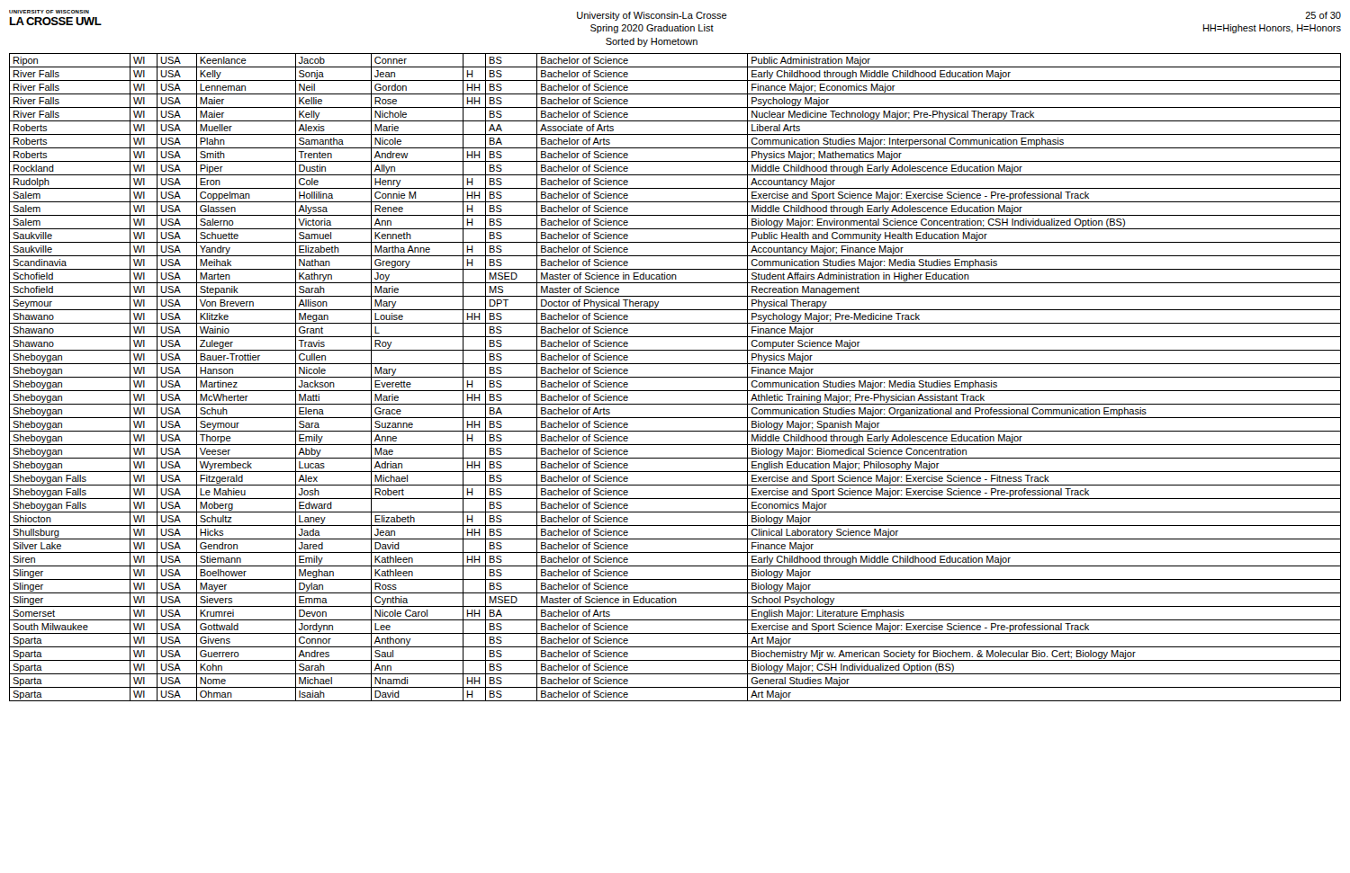UNIVERSITY OF WISCONSIN
LA CROSSE UWL
University of Wisconsin-La Crosse
Spring 2020 Graduation List
Sorted by Hometown
25 of 30
HH=Highest Honors, H=Honors
| Ripon | WI | USA | Keenlance | Jacob | Conner | | BS | Bachelor of Science | Public Administration Major |
| River Falls | WI | USA | Kelly | Sonja | Jean | H | BS | Bachelor of Science | Early Childhood through Middle Childhood Education Major |
| River Falls | WI | USA | Lenneman | Neil | Gordon | HH | BS | Bachelor of Science | Finance Major; Economics Major |
| River Falls | WI | USA | Maier | Kellie | Rose | HH | BS | Bachelor of Science | Psychology Major |
| River Falls | WI | USA | Maier | Kelly | Nichole | | BS | Bachelor of Science | Nuclear Medicine Technology Major; Pre-Physical Therapy Track |
| Roberts | WI | USA | Mueller | Alexis | Marie | | AA | Associate of Arts | Liberal Arts |
| Roberts | WI | USA | Plahn | Samantha | Nicole | | BA | Bachelor of Arts | Communication Studies Major: Interpersonal Communication Emphasis |
| Roberts | WI | USA | Smith | Trenten | Andrew | HH | BS | Bachelor of Science | Physics Major; Mathematics Major |
| Rockland | WI | USA | Piper | Dustin | Allyn | | BS | Bachelor of Science | Middle Childhood through Early Adolescence Education Major |
| Rudolph | WI | USA | Eron | Cole | Henry | H | BS | Bachelor of Science | Accountancy Major |
| Salem | WI | USA | Coppelman | Hollilina | Connie M | HH | BS | Bachelor of Science | Exercise and Sport Science Major: Exercise Science - Pre-professional Track |
| Salem | WI | USA | Glassen | Alyssa | Renee | H | BS | Bachelor of Science | Middle Childhood through Early Adolescence Education Major |
| Salem | WI | USA | Salerno | Victoria | Ann | H | BS | Bachelor of Science | Biology Major: Environmental Science Concentration; CSH Individualized Option (BS) |
| Saukville | WI | USA | Schuette | Samuel | Kenneth | | BS | Bachelor of Science | Public Health and Community Health Education Major |
| Saukville | WI | USA | Yandry | Elizabeth | Martha Anne | H | BS | Bachelor of Science | Accountancy Major; Finance Major |
| Scandinavia | WI | USA | Meihak | Nathan | Gregory | H | BS | Bachelor of Science | Communication Studies Major: Media Studies Emphasis |
| Schofield | WI | USA | Marten | Kathryn | Joy | | MSED | Master of Science in Education | Student Affairs Administration in Higher Education |
| Schofield | WI | USA | Stepanik | Sarah | Marie | | MS | Master of Science | Recreation Management |
| Seymour | WI | USA | Von Brevern | Allison | Mary | | DPT | Doctor of Physical Therapy | Physical Therapy |
| Shawano | WI | USA | Klitzke | Megan | Louise | HH | BS | Bachelor of Science | Psychology Major; Pre-Medicine Track |
| Shawano | WI | USA | Wainio | Grant | L | | BS | Bachelor of Science | Finance Major |
| Shawano | WI | USA | Zuleger | Travis | Roy | | BS | Bachelor of Science | Computer Science Major |
| Sheboygan | WI | USA | Bauer-Trottier | Cullen | | | BS | Bachelor of Science | Physics Major |
| Sheboygan | WI | USA | Hanson | Nicole | Mary | | BS | Bachelor of Science | Finance Major |
| Sheboygan | WI | USA | Martinez | Jackson | Everette | H | BS | Bachelor of Science | Communication Studies Major: Media Studies Emphasis |
| Sheboygan | WI | USA | McWherter | Matti | Marie | HH | BS | Bachelor of Science | Athletic Training Major; Pre-Physician Assistant Track |
| Sheboygan | WI | USA | Schuh | Elena | Grace | | BA | Bachelor of Arts | Communication Studies Major: Organizational and Professional Communication Emphasis |
| Sheboygan | WI | USA | Seymour | Sara | Suzanne | HH | BS | Bachelor of Science | Biology Major; Spanish Major |
| Sheboygan | WI | USA | Thorpe | Emily | Anne | H | BS | Bachelor of Science | Middle Childhood through Early Adolescence Education Major |
| Sheboygan | WI | USA | Veeser | Abby | Mae | | BS | Bachelor of Science | Biology Major: Biomedical Science Concentration |
| Sheboygan | WI | USA | Wyrembeck | Lucas | Adrian | HH | BS | Bachelor of Science | English Education Major; Philosophy Major |
| Sheboygan Falls | WI | USA | Fitzgerald | Alex | Michael | | BS | Bachelor of Science | Exercise and Sport Science Major: Exercise Science - Fitness Track |
| Sheboygan Falls | WI | USA | Le Mahieu | Josh | Robert | H | BS | Bachelor of Science | Exercise and Sport Science Major: Exercise Science - Pre-professional Track |
| Sheboygan Falls | WI | USA | Moberg | Edward | | | BS | Bachelor of Science | Economics Major |
| Shiocton | WI | USA | Schultz | Laney | Elizabeth | H | BS | Bachelor of Science | Biology Major |
| Shullsburg | WI | USA | Hicks | Jada | Jean | HH | BS | Bachelor of Science | Clinical Laboratory Science Major |
| Silver Lake | WI | USA | Gendron | Jared | David | | BS | Bachelor of Science | Finance Major |
| Siren | WI | USA | Stiemann | Emily | Kathleen | HH | BS | Bachelor of Science | Early Childhood through Middle Childhood Education Major |
| Slinger | WI | USA | Boelhower | Meghan | Kathleen | | BS | Bachelor of Science | Biology Major |
| Slinger | WI | USA | Mayer | Dylan | Ross | | BS | Bachelor of Science | Biology Major |
| Slinger | WI | USA | Sievers | Emma | Cynthia | | MSED | Master of Science in Education | School Psychology |
| Somerset | WI | USA | Krumrei | Devon | Nicole Carol | HH | BA | Bachelor of Arts | English Major: Literature Emphasis |
| South Milwaukee | WI | USA | Gottwald | Jordynn | Lee | | BS | Bachelor of Science | Exercise and Sport Science Major: Exercise Science - Pre-professional Track |
| Sparta | WI | USA | Givens | Connor | Anthony | | BS | Bachelor of Science | Art Major |
| Sparta | WI | USA | Guerrero | Andres | Saul | | BS | Bachelor of Science | Biochemistry Mjr w. American Society for Biochem. & Molecular Bio. Cert; Biology Major |
| Sparta | WI | USA | Kohn | Sarah | Ann | | BS | Bachelor of Science | Biology Major; CSH Individualized Option (BS) |
| Sparta | WI | USA | Nome | Michael | Nnamdi | HH | BS | Bachelor of Science | General Studies Major |
| Sparta | WI | USA | Ohman | Isaiah | David | H | BS | Bachelor of Science | Art Major |